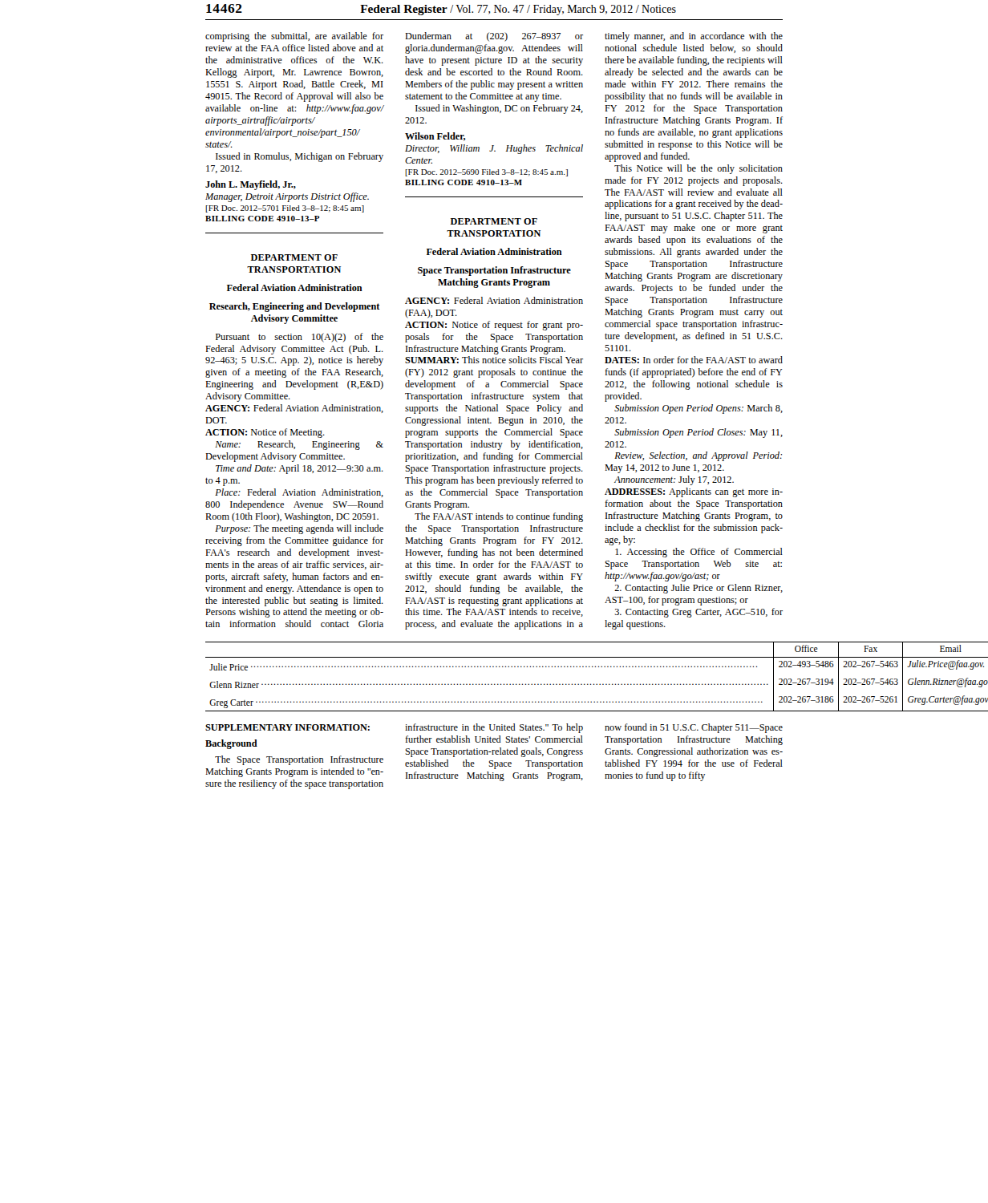14462
Federal Register / Vol. 77, No. 47 / Friday, March 9, 2012 / Notices
comprising the submittal, are available for review at the FAA office listed above and at the administrative offices of the W.K. Kellogg Airport, Mr. Lawrence Bowron, 15551 S. Airport Road, Battle Creek, MI 49015. The Record of Approval will also be available on-line at: http://www.faa.gov/ airports_airtraffic/airports/ environmental/airport_noise/part_150/ states/.
Issued in Romulus, Michigan on February 17, 2012.
John L. Mayfield, Jr.,
Manager, Detroit Airports District Office.
[FR Doc. 2012–5701 Filed 3–8–12; 8:45 am]
BILLING CODE 4910–13–P
DEPARTMENT OF TRANSPORTATION
Federal Aviation Administration
Research, Engineering and Development Advisory Committee
Pursuant to section 10(A)(2) of the Federal Advisory Committee Act (Pub. L. 92–463; 5 U.S.C. App. 2), notice is hereby given of a meeting of the FAA Research, Engineering and Development (R,E&D) Advisory Committee.
AGENCY: Federal Aviation Administration, DOT.
ACTION: Notice of Meeting.
Name: Research, Engineering & Development Advisory Committee.
Time and Date: April 18, 2012—9:30 a.m. to 4 p.m.
Place: Federal Aviation Administration, 800 Independence Avenue SW—Round Room (10th Floor), Washington, DC 20591.
Purpose: The meeting agenda will include receiving from the Committee guidance for FAA's research and development investments in the areas of air traffic services, airports, aircraft safety, human factors and environment and energy. Attendance is open to the interested public but seating is limited. Persons wishing to attend the meeting or obtain information should contact Gloria Dunderman at (202) 267–8937 or gloria.dunderman@faa.gov. Attendees will have to present picture ID at the security desk and be escorted to the Round Room. Members of the public may present a written statement to the Committee at any time.
Issued in Washington, DC on February 24, 2012.
Wilson Felder,
Director, William J. Hughes Technical Center.
[FR Doc. 2012–5690 Filed 3–8–12; 8:45 a.m.]
BILLING CODE 4910–13–M
DEPARTMENT OF TRANSPORTATION
Federal Aviation Administration
Space Transportation Infrastructure Matching Grants Program
AGENCY: Federal Aviation Administration (FAA), DOT.
ACTION: Notice of request for grant proposals for the Space Transportation Infrastructure Matching Grants Program.
SUMMARY: This notice solicits Fiscal Year (FY) 2012 grant proposals to continue the development of a Commercial Space Transportation infrastructure system that supports the National Space Policy and Congressional intent. Begun in 2010, the program supports the Commercial Space Transportation industry by identification, prioritization, and funding for Commercial Space Transportation infrastructure projects. This program has been previously referred to as the Commercial Space Transportation Grants Program.
The FAA/AST intends to continue funding the Space Transportation Infrastructure Matching Grants Program for FY 2012. However, funding has not been determined at this time. In order for the FAA/AST to swiftly execute grant awards within FY 2012, should funding be available, the FAA/AST is requesting grant applications at this time. The FAA/AST intends to receive, process, and evaluate the applications in a timely manner, and in accordance with the notional schedule listed below, so should there be available funding, the recipients will already be selected and the awards can be made within FY 2012. There remains the possibility that no funds will be available in FY 2012 for the Space Transportation Infrastructure Matching Grants Program. If no funds are available, no grant applications submitted in response to this Notice will be approved and funded.
This Notice will be the only solicitation made for FY 2012 projects and proposals. The FAA/AST will review and evaluate all applications for a grant received by the deadline, pursuant to 51 U.S.C. Chapter 511. The FAA/AST may make one or more grant awards based upon its evaluations of the submissions. All grants awarded under the Space Transportation Infrastructure Matching Grants Program are discretionary awards. Projects to be funded under the Space Transportation Infrastructure Matching Grants Program must carry out commercial space transportation infrastructure development, as defined in 51 U.S.C. 51101.
DATES: In order for the FAA/AST to award funds (if appropriated) before the end of FY 2012, the following notional schedule is provided.
Submission Open Period Opens: March 8, 2012.
Submission Open Period Closes: May 11, 2012.
Review, Selection, and Approval Period: May 14, 2012 to June 1, 2012.
Announcement: July 17, 2012.
ADDRESSES: Applicants can get more information about the Space Transportation Infrastructure Matching Grants Program, to include a checklist for the submission package, by:
1. Accessing the Office of Commercial Space Transportation Web site at: http://www.faa.gov/go/ast; or
2. Contacting Julie Price or Glenn Rizner, AST–100, for program questions; or
3. Contacting Greg Carter, AGC–510, for legal questions.
| | Office | Fax | Email |
| --- | --- | --- | --- |
| Julie Price | 202–493–5486 | 202–267–5463 | Julie.Price@faa.gov. |
| Glenn Rizner | 202–267–3194 | 202–267–5463 | Glenn.Rizner@faa.gov. |
| Greg Carter | 202–267–3186 | 202–267–5261 | Greg.Carter@faa.gov. |
SUPPLEMENTARY INFORMATION:
Background
The Space Transportation Infrastructure Matching Grants Program is intended to ''ensure the resiliency of the space transportation infrastructure in the United States.'' To help further establish United States' Commercial Space Transportation-related goals, Congress established the Space Transportation Infrastructure Matching Grants Program, now found in 51 U.S.C. Chapter 511—Space Transportation Infrastructure Matching Grants. Congressional authorization was established FY 1994 for the use of Federal monies to fund up to fifty